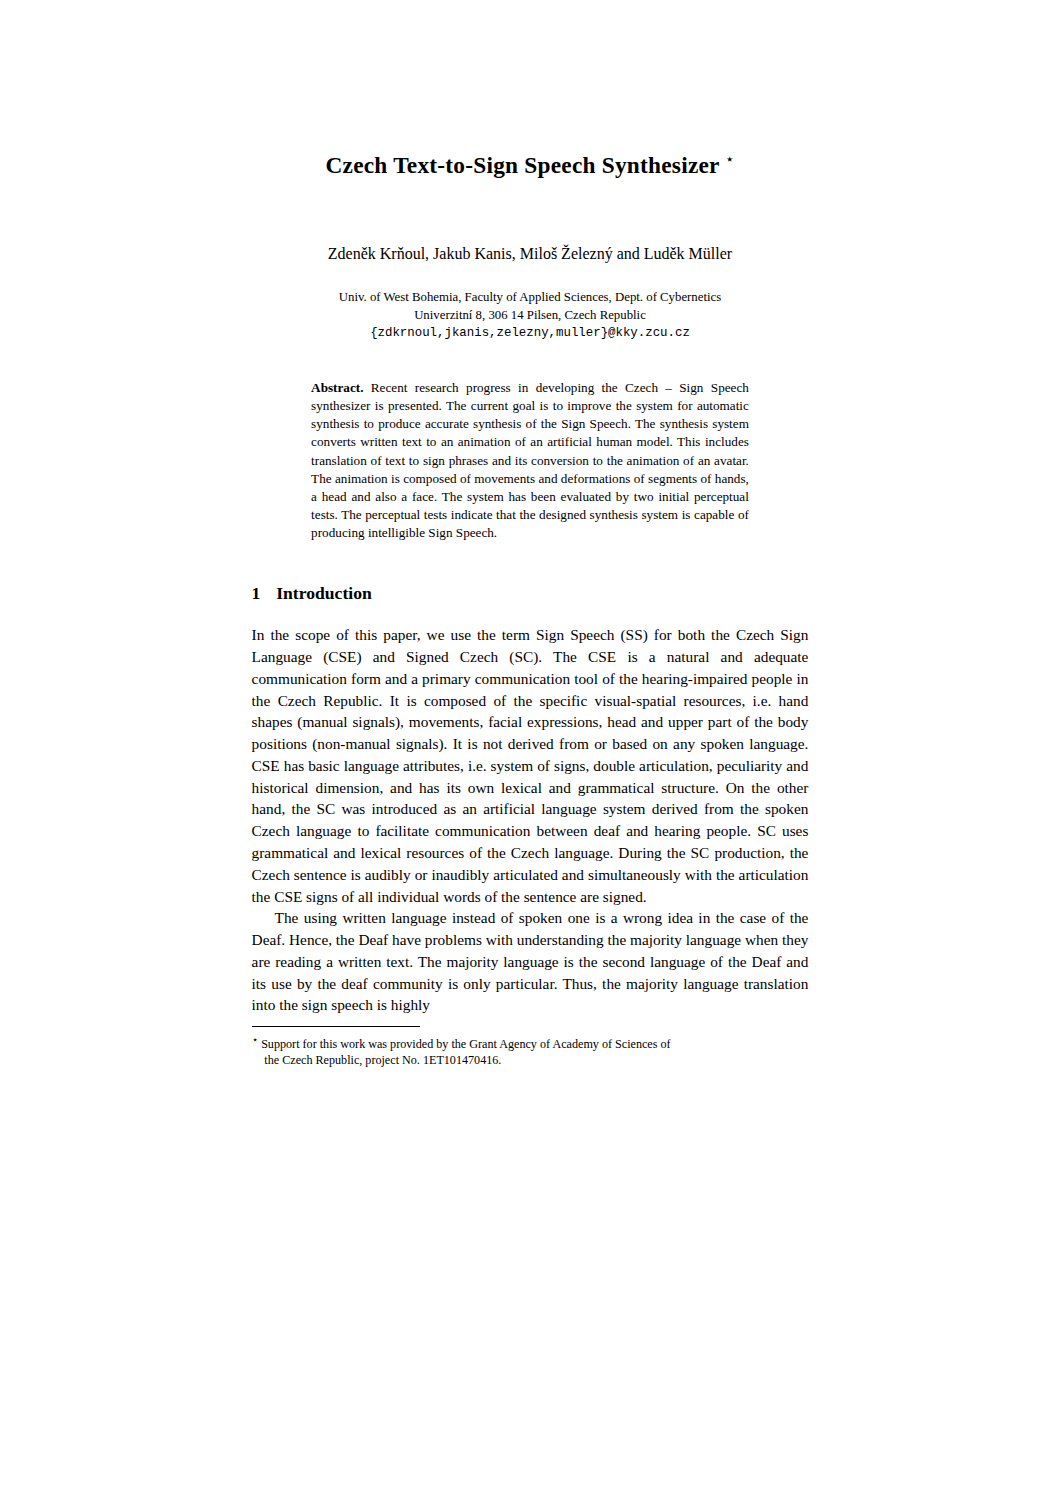Czech Text-to-Sign Speech Synthesizer ⋆
Zdeněk Krňoul, Jakub Kanis, Miloš Železný and Luděk Müller
Univ. of West Bohemia, Faculty of Applied Sciences, Dept. of Cybernetics
Univerzitní 8, 306 14 Pilsen, Czech Republic
{zdkrnoul,jkanis,zelezny,muller}@kky.zcu.cz
Abstract. Recent research progress in developing the Czech – Sign Speech synthesizer is presented. The current goal is to improve the system for automatic synthesis to produce accurate synthesis of the Sign Speech. The synthesis system converts written text to an animation of an artificial human model. This includes translation of text to sign phrases and its conversion to the animation of an avatar. The animation is composed of movements and deformations of segments of hands, a head and also a face. The system has been evaluated by two initial perceptual tests. The perceptual tests indicate that the designed synthesis system is capable of producing intelligible Sign Speech.
1 Introduction
In the scope of this paper, we use the term Sign Speech (SS) for both the Czech Sign Language (CSE) and Signed Czech (SC). The CSE is a natural and adequate communication form and a primary communication tool of the hearing-impaired people in the Czech Republic. It is composed of the specific visual-spatial resources, i.e. hand shapes (manual signals), movements, facial expressions, head and upper part of the body positions (non-manual signals). It is not derived from or based on any spoken language. CSE has basic language attributes, i.e. system of signs, double articulation, peculiarity and historical dimension, and has its own lexical and grammatical structure. On the other hand, the SC was introduced as an artificial language system derived from the spoken Czech language to facilitate communication between deaf and hearing people. SC uses grammatical and lexical resources of the Czech language. During the SC production, the Czech sentence is audibly or inaudibly articulated and simultaneously with the articulation the CSE signs of all individual words of the sentence are signed.
The using written language instead of spoken one is a wrong idea in the case of the Deaf. Hence, the Deaf have problems with understanding the majority language when they are reading a written text. The majority language is the second language of the Deaf and its use by the deaf community is only particular. Thus, the majority language translation into the sign speech is highly
⋆Support for this work was provided by the Grant Agency of Academy of Sciences ofthe Czech Republic, project No. 1ET101470416.